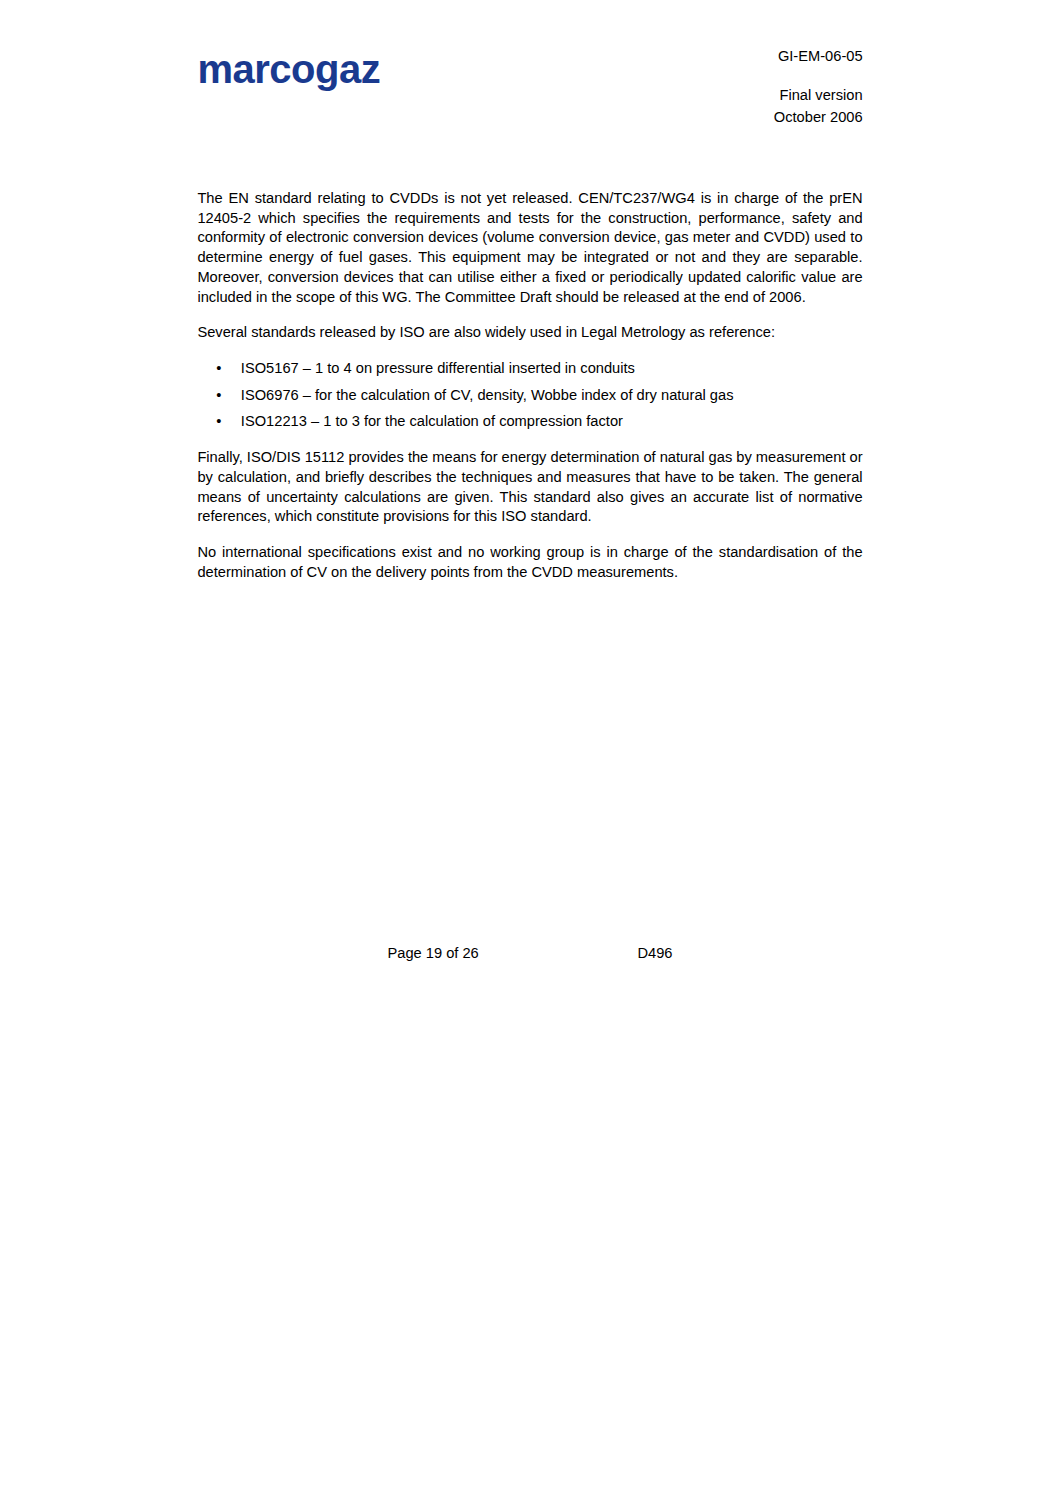marcogaz
GI-EM-06-05
Final version
October 2006
The EN standard relating to CVDDs is not yet released. CEN/TC237/WG4 is in charge of the prEN 12405-2 which specifies the requirements and tests for the construction, performance, safety and conformity of electronic conversion devices (volume conversion device, gas meter and CVDD) used to determine energy of fuel gases. This equipment may be integrated or not and they are separable. Moreover, conversion devices that can utilise either a fixed or periodically updated calorific value are included in the scope of this WG. The Committee Draft should be released at the end of 2006.
Several standards released by ISO are also widely used in Legal Metrology as reference:
ISO5167 – 1 to 4 on pressure differential inserted in conduits
ISO6976 – for the calculation of CV, density, Wobbe index of dry natural gas
ISO12213 – 1 to 3 for the calculation of compression factor
Finally, ISO/DIS 15112 provides the means for energy determination of natural gas by measurement or by calculation, and briefly describes the techniques and measures that have to be taken. The general means of uncertainty calculations are given. This standard also gives an accurate list of normative references, which constitute provisions for this ISO standard.
No international specifications exist and no working group is in charge of the standardisation of the determination of CV on the delivery points from the CVDD measurements.
Page 19 of 26 D496